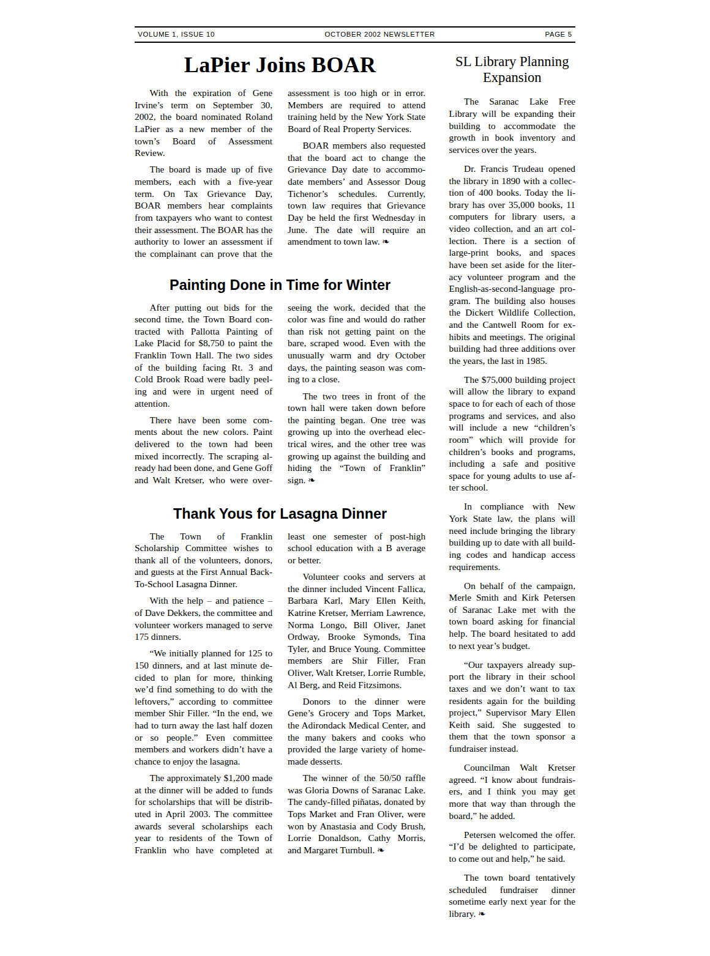Volume 1, Issue 10
October 2002 Newsletter
Page 5
LaPier Joins BOAR
With the expiration of Gene Irvine’s term on September 30, 2002, the board nominated Roland LaPier as a new member of the town’s Board of Assessment Review.
The board is made up of five members, each with a five-year term. On Tax Grievance Day, BOAR members hear complaints from taxpayers who want to contest their assessment. The BOAR has the authority to lower an assessment if the complainant can prove that the assessment is too high or in error. Members are required to attend training held by the New York State Board of Real Property Services.
BOAR members also requested that the board act to change the Grievance Day date to accommodate members’ and Assessor Doug Tichenor’s schedules. Currently, town law requires that Grievance Day be held the first Wednesday in June. The date will require an amendment to town law.❧
Painting Done in Time for Winter
After putting out bids for the second time, the Town Board contracted with Pallotta Painting of Lake Placid for $8,750 to paint the Franklin Town Hall. The two sides of the building facing Rt. 3 and Cold Brook Road were badly peeling and were in urgent need of attention.
There have been some comments about the new colors. Paint delivered to the town had been mixed incorrectly. The scraping already had been done, and Gene Goff and Walt Kretser, who were overseeing the work, decided that the color was fine and would do rather than risk not getting paint on the bare, scraped wood. Even with the unusually warm and dry October days, the painting season was coming to a close.
The two trees in front of the town hall were taken down before the painting began. One tree was growing up into the overhead electrical wires, and the other tree was growing up against the building and hiding the “Town of Franklin” sign.❧
Thank Yous for Lasagna Dinner
The Town of Franklin Scholarship Committee wishes to thank all of the volunteers, donors, and guests at the First Annual Back-To-School Lasagna Dinner.
With the help – and patience – of Dave Dekkers, the committee and volunteer workers managed to serve 175 dinners.
“We initially planned for 125 to 150 dinners, and at last minute decided to plan for more, thinking we’d find something to do with the leftovers,” according to committee member Shir Filler. “In the end, we had to turn away the last half dozen or so people.” Even committee members and workers didn’t have a chance to enjoy the lasagna.
The approximately $1,200 made at the dinner will be added to funds for scholarships that will be distributed in April 2003. The committee awards several scholarships each year to residents of the Town of Franklin who have completed at least one semester of post-high school education with a B average or better.
Volunteer cooks and servers at the dinner included Vincent Fallica, Barbara Karl, Mary Ellen Keith, Katrine Kretser, Merriam Lawrence, Norma Longo, Bill Oliver, Janet Ordway, Brooke Symonds, Tina Tyler, and Bruce Young. Committee members are Shir Filler, Fran Oliver, Walt Kretser, Lorrie Rumble, Al Berg, and Reid Fitzsimons.
Donors to the dinner were Gene’s Grocery and Tops Market, the Adirondack Medical Center, and the many bakers and cooks who provided the large variety of homemade desserts.
The winner of the 50/50 raffle was Gloria Downs of Saranac Lake. The candy-filled piñatas, donated by Tops Market and Fran Oliver, were won by Anastasia and Cody Brush, Lorrie Donaldson, Cathy Morris, and Margaret Turnbull.❧
SL Library Planning Expansion
The Saranac Lake Free Library will be expanding their building to accommodate the growth in book inventory and services over the years.
Dr. Francis Trudeau opened the library in 1890 with a collection of 400 books. Today the library has over 35,000 books, 11 computers for library users, a video collection, and an art collection. There is a section of large-print books, and spaces have been set aside for the literacy volunteer program and the English-as-second-language program. The building also houses the Dickert Wildlife Collection, and the Cantwell Room for exhibits and meetings. The original building had three additions over the years, the last in 1985.
The $75,000 building project will allow the library to expand space to for each of each of those programs and services, and also will include a new “children’s room” which will provide for children’s books and programs, including a safe and positive space for young adults to use after school.
In compliance with New York State law, the plans will need include bringing the library building up to date with all building codes and handicap access requirements.
On behalf of the campaign, Merle Smith and Kirk Petersen of Saranac Lake met with the town board asking for financial help. The board hesitated to add to next year’s budget.
“Our taxpayers already support the library in their school taxes and we don’t want to tax residents again for the building project,” Supervisor Mary Ellen Keith said. She suggested to them that the town sponsor a fundraiser instead.
Councilman Walt Kretser agreed. “I know about fundraisers, and I think you may get more that way than through the board,” he added.
Petersen welcomed the offer. “I’d be delighted to participate, to come out and help,” he said.
The town board tentatively scheduled fundraiser dinner sometime early next year for the library.❧